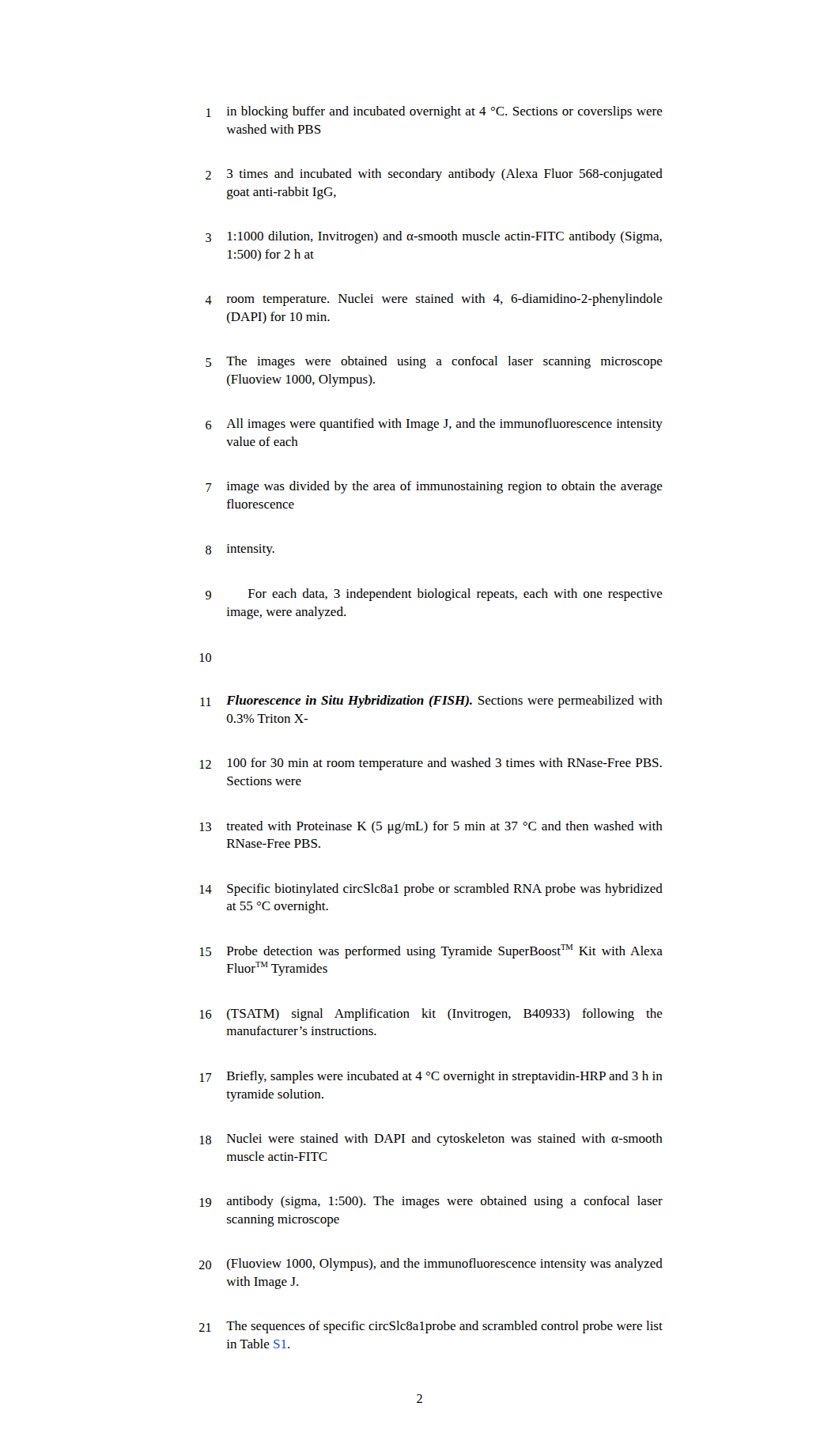1
in blocking buffer and incubated overnight at 4 °C. Sections or coverslips were washed with PBS
2
3 times and incubated with secondary antibody (Alexa Fluor 568-conjugated goat anti-rabbit IgG,
3
1:1000 dilution, Invitrogen) and α-smooth muscle actin-FITC antibody (Sigma, 1:500) for 2 h at
4
room temperature. Nuclei were stained with 4, 6-diamidino-2-phenylindole (DAPI) for 10 min.
5
The images were obtained using a confocal laser scanning microscope (Fluoview 1000, Olympus).
6
All images were quantified with Image J, and the immunofluorescence intensity value of each
7
image was divided by the area of immunostaining region to obtain the average fluorescence
8
intensity.
9
For each data, 3 independent biological repeats, each with one respective image, were analyzed.
10
11
Fluorescence in Situ Hybridization (FISH). Sections were permeabilized with 0.3% Triton X-
12
100 for 30 min at room temperature and washed 3 times with RNase-Free PBS. Sections were
13
treated with Proteinase K (5 μg/mL) for 5 min at 37 °C and then washed with RNase-Free PBS.
14
Specific biotinylated circSlc8a1 probe or scrambled RNA probe was hybridized at 55 °C overnight.
15
Probe detection was performed using Tyramide SuperBoostTM Kit with Alexa FluorTM Tyramides
16
(TSATM) signal Amplification kit (Invitrogen, B40933) following the manufacturer’s instructions.
17
Briefly, samples were incubated at 4 °C overnight in streptavidin-HRP and 3 h in tyramide solution.
18
Nuclei were stained with DAPI and cytoskeleton was stained with α-smooth muscle actin-FITC
19
antibody (sigma, 1:500). The images were obtained using a confocal laser scanning microscope
20
(Fluoview 1000, Olympus), and the immunofluorescence intensity was analyzed with Image J.
21
The sequences of specific circSlc8a1probe and scrambled control probe were list in Table S1.
2